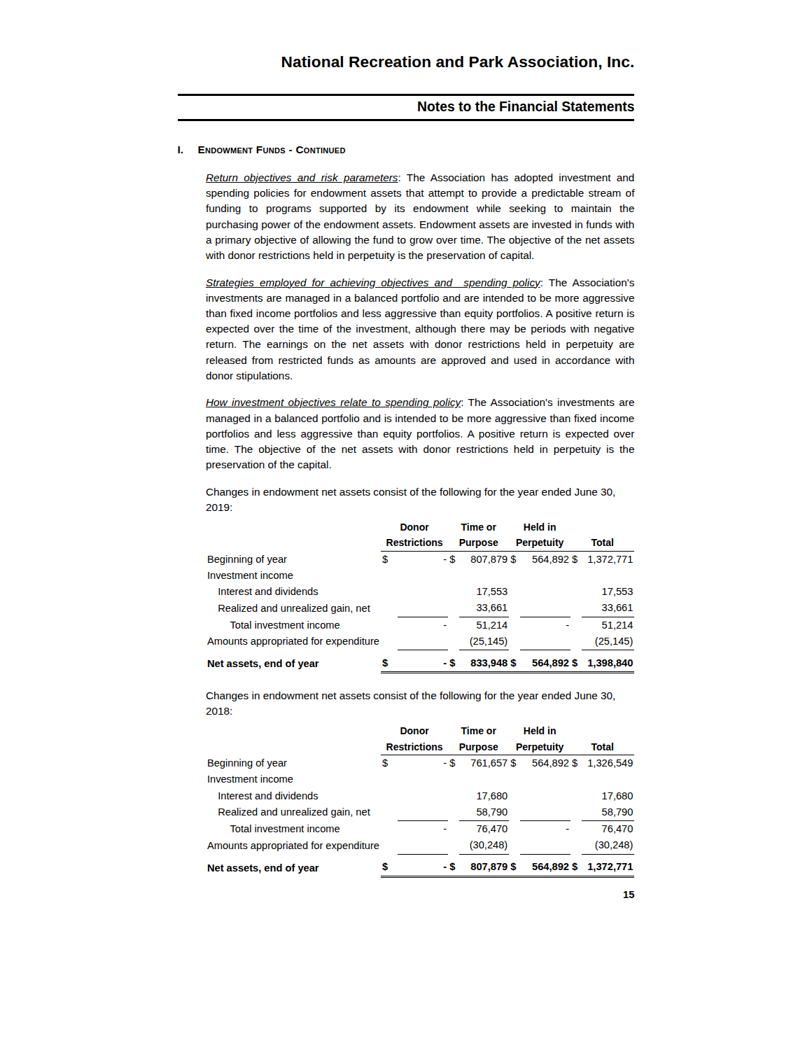National Recreation and Park Association, Inc.
Notes to the Financial Statements
I. Endowment Funds - Continued
Return objectives and risk parameters: The Association has adopted investment and spending policies for endowment assets that attempt to provide a predictable stream of funding to programs supported by its endowment while seeking to maintain the purchasing power of the endowment assets. Endowment assets are invested in funds with a primary objective of allowing the fund to grow over time. The objective of the net assets with donor restrictions held in perpetuity is the preservation of capital.
Strategies employed for achieving objectives and spending policy: The Association's investments are managed in a balanced portfolio and are intended to be more aggressive than fixed income portfolios and less aggressive than equity portfolios. A positive return is expected over the time of the investment, although there may be periods with negative return. The earnings on the net assets with donor restrictions held in perpetuity are released from restricted funds as amounts are approved and used in accordance with donor stipulations.
How investment objectives relate to spending policy: The Association's investments are managed in a balanced portfolio and is intended to be more aggressive than fixed income portfolios and less aggressive than equity portfolios. A positive return is expected over time. The objective of the net assets with donor restrictions held in perpetuity is the preservation of the capital.
Changes in endowment net assets consist of the following for the year ended June 30, 2019:
| | Donor | Time or | Held in | |
| --- | --- | --- | --- | --- |
| | Restrictions | Purpose | Perpetuity | Total |
| Beginning of year | $ | - | $ | 807,879 | $ | 564,892 | $ | 1,372,771 |
| Investment income | | | | | | | | |
| Interest and dividends | | | | 17,553 | | | | 17,553 |
| Realized and unrealized gain, net | | | | 33,661 | | | | 33,661 |
| Total investment income | | - | | 51,214 | | - | | 51,214 |
| Amounts appropriated for expenditure | | | | (25,145) | | | | (25,145) |
| Net assets, end of year | $ | - | $ | 833,948 | $ | 564,892 | $ | 1,398,840 |
Changes in endowment net assets consist of the following for the year ended June 30, 2018:
| | Donor | Time or | Held in | |
| --- | --- | --- | --- | --- |
| | Restrictions | Purpose | Perpetuity | Total |
| Beginning of year | $ | - | $ | 761,657 | $ | 564,892 | $ | 1,326,549 |
| Investment income | | | | | | | | |
| Interest and dividends | | | | 17,680 | | | | 17,680 |
| Realized and unrealized gain, net | | | | 58,790 | | | | 58,790 |
| Total investment income | | - | | 76,470 | | - | | 76,470 |
| Amounts appropriated for expenditure | | | | (30,248) | | | | (30,248) |
| Net assets, end of year | $ | - | $ | 807,879 | $ | 564,892 | $ | 1,372,771 |
15